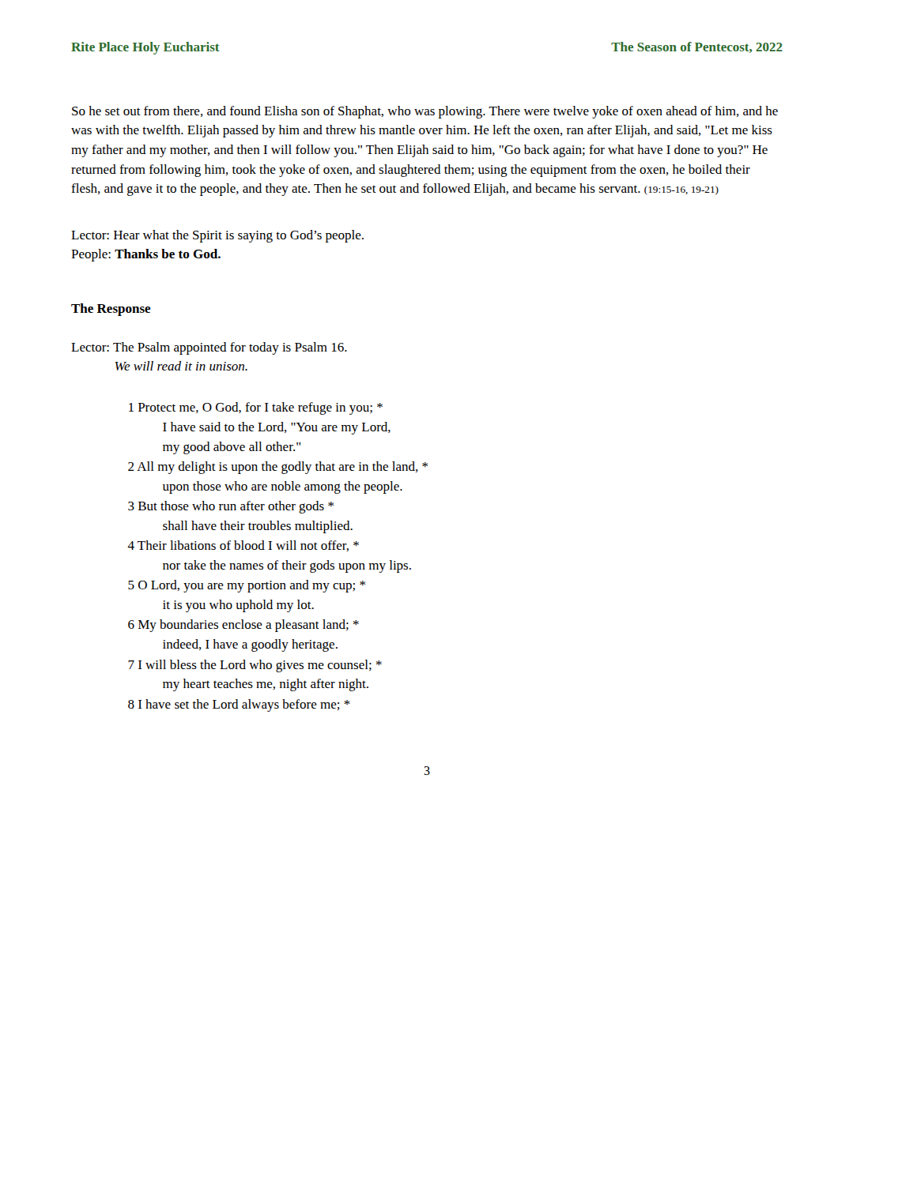Rite Place Holy Eucharist The Season of Pentecost, 2022
So he set out from there, and found Elisha son of Shaphat, who was plowing. There were twelve yoke of oxen ahead of him, and he was with the twelfth. Elijah passed by him and threw his mantle over him. He left the oxen, ran after Elijah, and said, "Let me kiss my father and my mother, and then I will follow you." Then Elijah said to him, "Go back again; for what have I done to you?" He returned from following him, took the yoke of oxen, and slaughtered them; using the equipment from the oxen, he boiled their flesh, and gave it to the people, and they ate. Then he set out and followed Elijah, and became his servant. (19:15-16, 19-21)
Lector: Hear what the Spirit is saying to God’s people.
People: Thanks be to God.
The Response
Lector: The Psalm appointed for today is Psalm 16. We will read it in unison.
1 Protect me, O God, for I take refuge in you; * I have said to the Lord, "You are my Lord, my good above all other."
2 All my delight is upon the godly that are in the land, * upon those who are noble among the people.
3 But those who run after other gods * shall have their troubles multiplied.
4 Their libations of blood I will not offer, * nor take the names of their gods upon my lips.
5 O Lord, you are my portion and my cup; * it is you who uphold my lot.
6 My boundaries enclose a pleasant land; * indeed, I have a goodly heritage.
7 I will bless the Lord who gives me counsel; * my heart teaches me, night after night.
8 I have set the Lord always before me; *
3